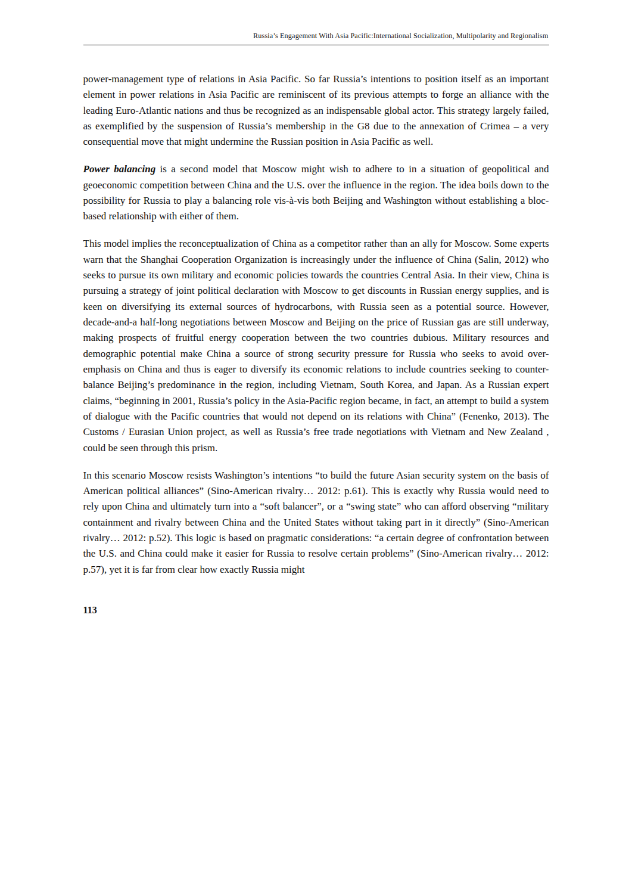Russia’s Engagement With Asia Pacific:International Socialization, Multipolarity and Regionalism
power-management type of relations in Asia Pacific. So far Russia’s intentions to position itself as an important element in power relations in Asia Pacific are reminiscent of its previous attempts to forge an alliance with the leading Euro-Atlantic nations and thus be recognized as an indispensable global actor. This strategy largely failed, as exemplified by the suspension of Russia’s membership in the G8 due to the annexation of Crimea – a very consequential move that might undermine the Russian position in Asia Pacific as well.
Power balancing is a second model that Moscow might wish to adhere to in a situation of geopolitical and geoeconomic competition between China and the U.S. over the influence in the region. The idea boils down to the possibility for Russia to play a balancing role vis-à-vis both Beijing and Washington without establishing a bloc-based relationship with either of them.
This model implies the reconceptualization of China as a competitor rather than an ally for Moscow. Some experts warn that the Shanghai Cooperation Organization is increasingly under the influence of China (Salin, 2012) who seeks to pursue its own military and economic policies towards the countries Central Asia. In their view, China is pursuing a strategy of joint political declaration with Moscow to get discounts in Russian energy supplies, and is keen on diversifying its external sources of hydrocarbons, with Russia seen as a potential source. However, decade-and-a half-long negotiations between Moscow and Beijing on the price of Russian gas are still underway, making prospects of fruitful energy cooperation between the two countries dubious. Military resources and demographic potential make China a source of strong security pressure for Russia who seeks to avoid over-emphasis on China and thus is eager to diversify its economic relations to include countries seeking to counter-balance Beijing’s predominance in the region, including Vietnam, South Korea, and Japan. As a Russian expert claims, “beginning in 2001, Russia’s policy in the Asia-Pacific region became, in fact, an attempt to build a system of dialogue with the Pacific countries that would not depend on its relations with China” (Fenenko, 2013). The Customs / Eurasian Union project, as well as Russia’s free trade negotiations with Vietnam and New Zealand , could be seen through this prism.
In this scenario Moscow resists Washington’s intentions “to build the future Asian security system on the basis of American political alliances” (Sino-American rivalry… 2012: p.61). This is exactly why Russia would need to rely upon China and ultimately turn into a “soft balancer”, or a “swing state” who can afford observing “military containment and rivalry between China and the United States without taking part in it directly” (Sino-American rivalry… 2012: p.52). This logic is based on pragmatic considerations: “a certain degree of confrontation between the U.S. and China could make it easier for Russia to resolve certain problems” (Sino-American rivalry… 2012: p.57), yet it is far from clear how exactly Russia might
113